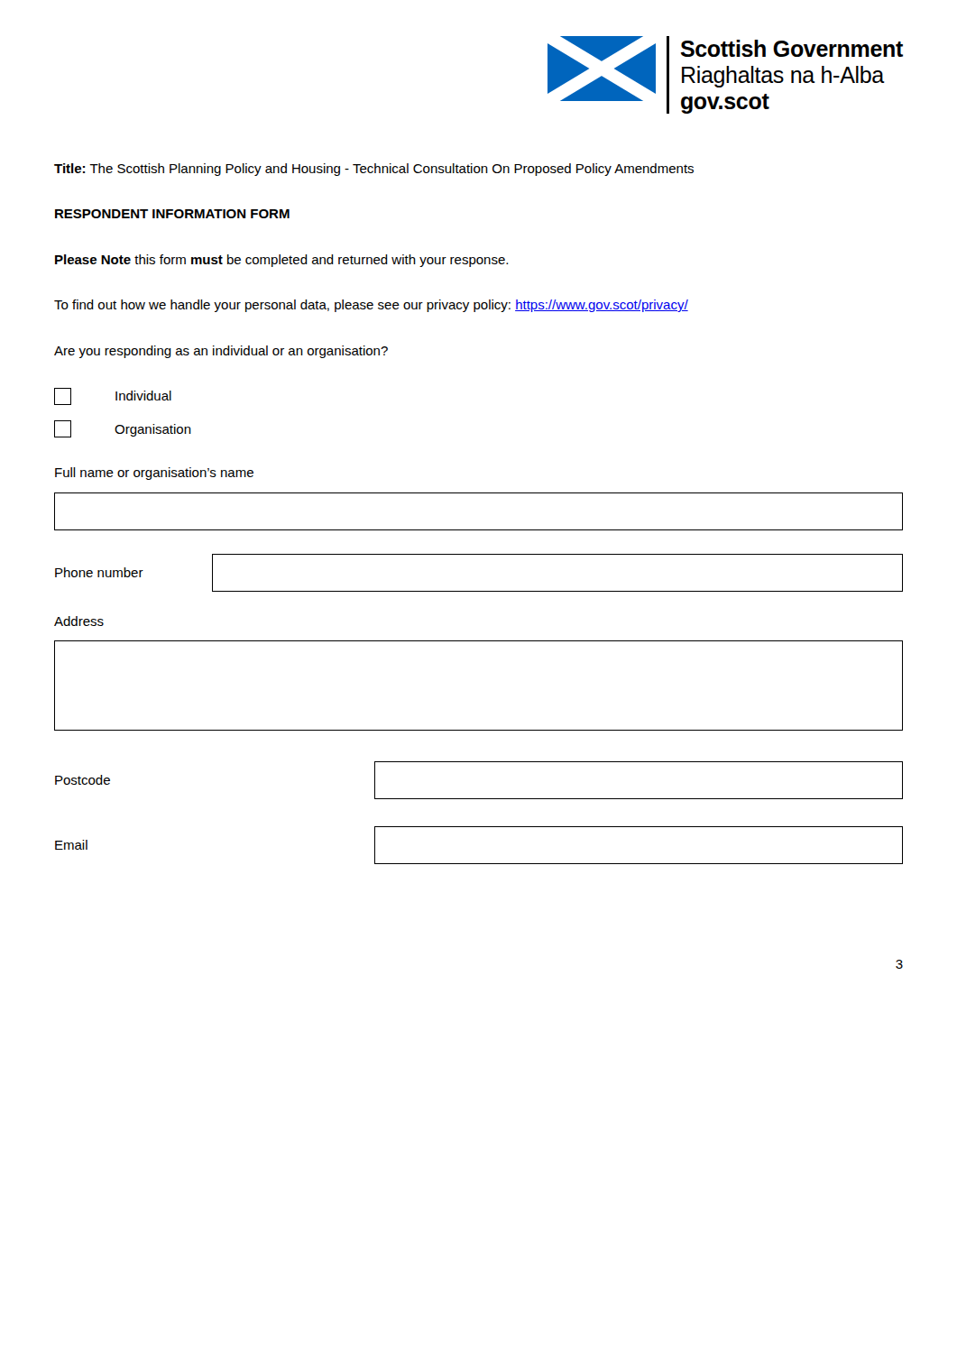Scottish Government
Riaghaltas na h-Alba
gov.scot
Title: The Scottish Planning Policy and Housing - Technical Consultation On Proposed Policy Amendments
RESPONDENT INFORMATION FORM
Please Note this form must be completed and returned with your response.
To find out how we handle your personal data, please see our privacy policy: https://www.gov.scot/privacy/
Are you responding as an individual or an organisation?
Individual
Organisation
Full name or organisation’s name
Phone number
Address
Postcode
Email
3